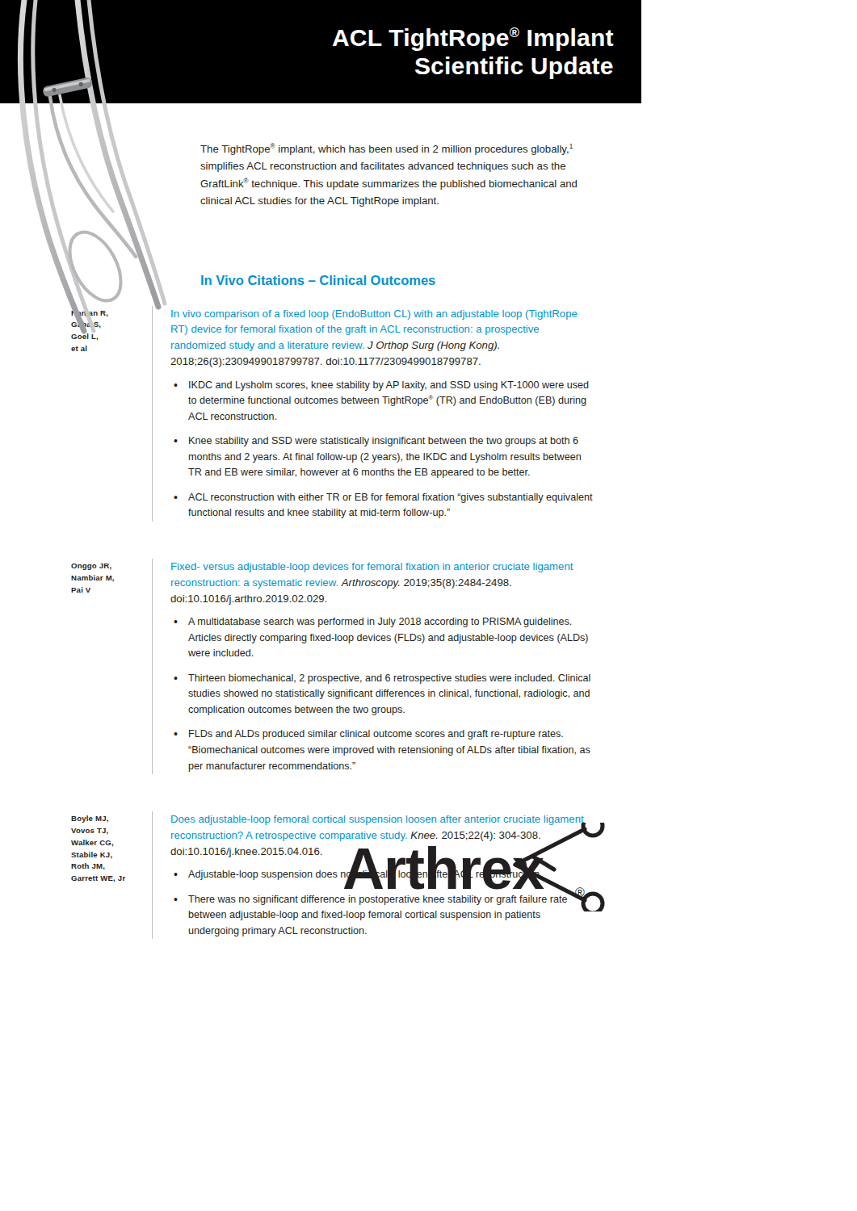ACL TightRope® Implant
Scientific Update
The TightRope® implant, which has been used in 2 million procedures globally,1 simplifies ACL reconstruction and facilitates advanced techniques such as the GraftLink® technique. This update summarizes the published biomechanical and clinical ACL studies for the ACL TightRope implant.
In Vivo Citations – Clinical Outcomes
Ranjan R,
Gaba S,
Goel L,
et al
In vivo comparison of a fixed loop (EndoButton CL) with an adjustable loop (TightRope RT) device for femoral fixation of the graft in ACL reconstruction: a prospective randomized study and a literature review. J Orthop Surg (Hong Kong). 2018;26(3):2309499018799787. doi:10.1177/2309499018799787.
IKDC and Lysholm scores, knee stability by AP laxity, and SSD using KT-1000 were used to determine functional outcomes between TightRope® (TR) and EndoButton (EB) during ACL reconstruction.
Knee stability and SSD were statistically insignificant between the two groups at both 6 months and 2 years. At final follow-up (2 years), the IKDC and Lysholm results between TR and EB were similar, however at 6 months the EB appeared to be better.
ACL reconstruction with either TR or EB for femoral fixation “gives substantially equivalent functional results and knee stability at mid-term follow-up.”
Onggo JR,
Nambiar M,
Pai V
Fixed- versus adjustable-loop devices for femoral fixation in anterior cruciate ligament reconstruction: a systematic review. Arthroscopy. 2019;35(8):2484-2498. doi:10.1016/j.arthro.2019.02.029.
A multidatabase search was performed in July 2018 according to PRISMA guidelines. Articles directly comparing fixed-loop devices (FLDs) and adjustable-loop devices (ALDs) were included.
Thirteen biomechanical, 2 prospective, and 6 retrospective studies were included. Clinical studies showed no statistically significant differences in clinical, functional, radiologic, and complication outcomes between the two groups.
FLDs and ALDs produced similar clinical outcome scores and graft re-rupture rates. “Biomechanical outcomes were improved with retensioning of ALDs after tibial fixation, as per manufacturer recommendations.”
Boyle MJ,
Vovos TJ,
Walker CG,
Stabile KJ,
Roth JM,
Garrett WE, Jr
Does adjustable-loop femoral cortical suspension loosen after anterior cruciate ligament reconstruction? A retrospective comparative study. Knee. 2015;22(4): 304-308. doi:10.1016/j.knee.2015.04.016.
Adjustable-loop suspension does not clinically loosen after ACL reconstruction.
There was no significant difference in postoperative knee stability or graft failure rate between adjustable-loop and fixed-loop femoral cortical suspension in patients undergoing primary ACL reconstruction.
Arthrex ®